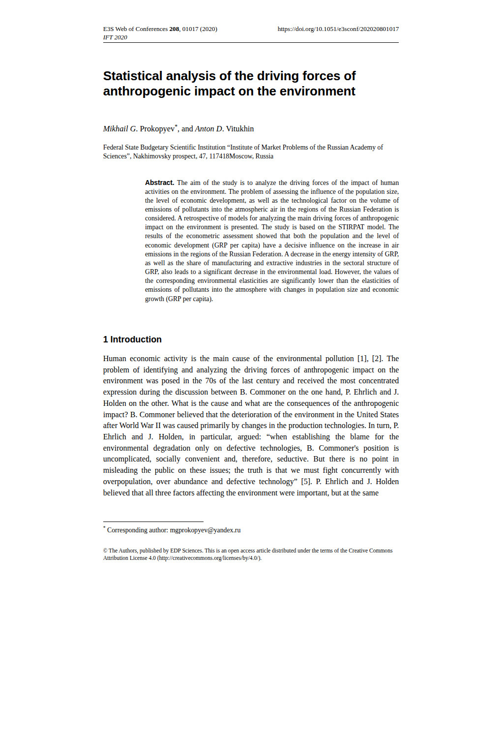E3S Web of Conferences 208, 01017 (2020)
IFT 2020
https://doi.org/10.1051/e3sconf/202020801017
Statistical analysis of the driving forces of anthropogenic impact on the environment
Mikhail G. Prokopyev*, and Anton D. Vitukhin
Federal State Budgetary Scientific Institution “Institute of Market Problems of the Russian Academy of Sciences”, Nakhimovsky prospect, 47, 117418Moscow, Russia
Abstract. The aim of the study is to analyze the driving forces of the impact of human activities on the environment. The problem of assessing the influence of the population size, the level of economic development, as well as the technological factor on the volume of emissions of pollutants into the atmospheric air in the regions of the Russian Federation is considered. A retrospective of models for analyzing the main driving forces of anthropogenic impact on the environment is presented. The study is based on the STIRPAT model. The results of the econometric assessment showed that both the population and the level of economic development (GRP per capita) have a decisive influence on the increase in air emissions in the regions of the Russian Federation. A decrease in the energy intensity of GRP, as well as the share of manufacturing and extractive industries in the sectoral structure of GRP, also leads to a significant decrease in the environmental load. However, the values of the corresponding environmental elasticities are significantly lower than the elasticities of emissions of pollutants into the atmosphere with changes in population size and economic growth (GRP per capita).
1 Introduction
Human economic activity is the main cause of the environmental pollution [1], [2]. The problem of identifying and analyzing the driving forces of anthropogenic impact on the environment was posed in the 70s of the last century and received the most concentrated expression during the discussion between B. Commoner on the one hand, P. Ehrlich and J. Holden on the other. What is the cause and what are the consequences of the anthropogenic impact? B. Commoner believed that the deterioration of the environment in the United States after World War II was caused primarily by changes in the production technologies. In turn, P. Ehrlich and J. Holden, in particular, argued: “when establishing the blame for the environmental degradation only on defective technologies, B. Commoner's position is uncomplicated, socially convenient and, therefore, seductive. But there is no point in misleading the public on these issues; the truth is that we must fight concurrently with overpopulation, over abundance and defective technology” [5]. P. Ehrlich and J. Holden believed that all three factors affecting the environment were important, but at the same
* Corresponding author: mgprokopyev@yandex.ru
© The Authors, published by EDP Sciences. This is an open access article distributed under the terms of the Creative Commons Attribution License 4.0 (http://creativecommons.org/licenses/by/4.0/).